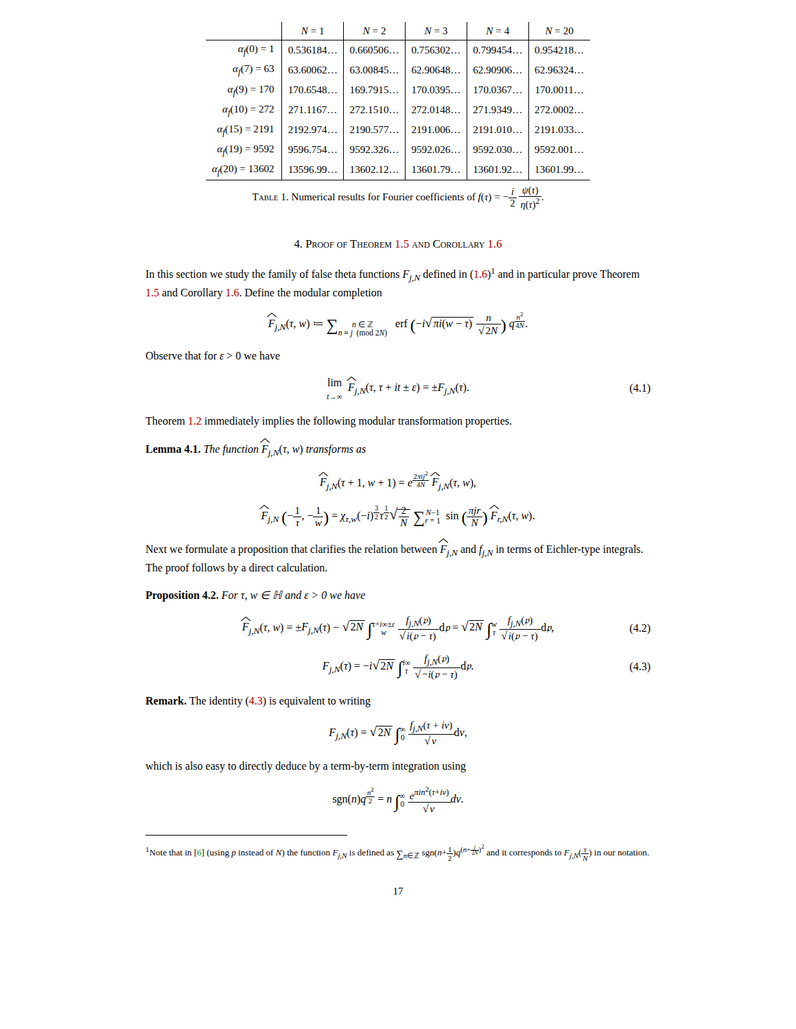| | N = 1 | N = 2 | N = 3 | N = 4 | N = 20 |
| --- | --- | --- | --- | --- | --- |
| α f (0) = 1 | 0.536184… | 0.660506… | 0.756302… | 0.799454… | 0.954218… |
| α f (7) = 63 | 63.60062… | 63.00845… | 62.90648… | 62.90906… | 62.96324… |
| α f (9) = 170 | 170.6548… | 169.7915… | 170.0395… | 170.0367… | 170.0011… |
| α f (10) = 272 | 271.1167… | 272.1510… | 272.0148… | 271.9349… | 272.0002… |
| α f (15) = 2191 | 2192.974… | 2190.577… | 2191.006… | 2191.010… | 2191.033… |
| α f (19) = 9592 | 9596.754… | 9592.326… | 9592.026… | 9592.030… | 9592.001… |
| α f (20) = 13602 | 13596.99… | 13602.12… | 13601.79… | 13601.92… | 13601.99… |
Table 1. Numerical results for Fourier coefficients of f(τ) = −i 2 ψ(τ) η(τ)2.
4. Proof of Theorem 1.5 and Corollary 1.6
In this section we study the family of false theta functions Fj,N defined in (1.6)1 and in particular prove Theorem 1.5 and Corollary 1.6. Define the modular completion
Fj,N(τ, w) ≔ ∑ n ∈ ℤ n ≡ j (mod 2N) erf (−i√πi(w − τ) n√2N) qn24N.
Observe that for ε > 0 we have
lim t→∞ Fj,N(τ, τ + it ± ε) = ±Fj,N(τ). (4.1)
Theorem 1.2 immediately implies the following modular transformation properties.
Lemma 4.1. The function Fj,N(τ, w) transforms as
Fj,N(τ + 1, w + 1) = e2πij24N Fj,N(τ, w),
Fj,N (−1 τ, −1 w) = χτ,w(−i)32τ12√2 N ∑N−1 r = 1 sin (πjr N) Fr,N(τ, w).
Next we formulate a proposition that clarifies the relation between Fj,N and fj,N in terms of Eichler-type integrals. The proof follows by a direct calculation.
Proposition 4.2. For τ, w ∈ ℍ and ε > 0 we have
Fj,N(τ, w) = ±Fj,N(τ) − √2N ∫τ+i∞±ε w fj,N(𝔭)√i(𝔭 − τ) d𝔭 = √2N ∫wτ fj,N(𝔭)√i(𝔭 − τ) d𝔭, (4.2)
Fj,N(τ) = −i√2N ∫i∞τ fj,N(𝔭)√−i(𝔭 − τ) d𝔭. (4.3)
Remark. The identity (4.3) is equivalent to writing
Fj,N(τ) = √2N ∫∞0 fj,N(τ + iv)√vdv,
which is also easy to directly deduce by a term-by-term integration using
sgn(n)qn22 = n ∫∞0 eπin2(τ+iv)√v dv.
1Note that in [6] (using p instead of N) the function Fj,N is defined as ∑n∈ℤ sgn(n+12)q(n+j 2N)2 and it corresponds to Fj,N(τN) in our notation.
17